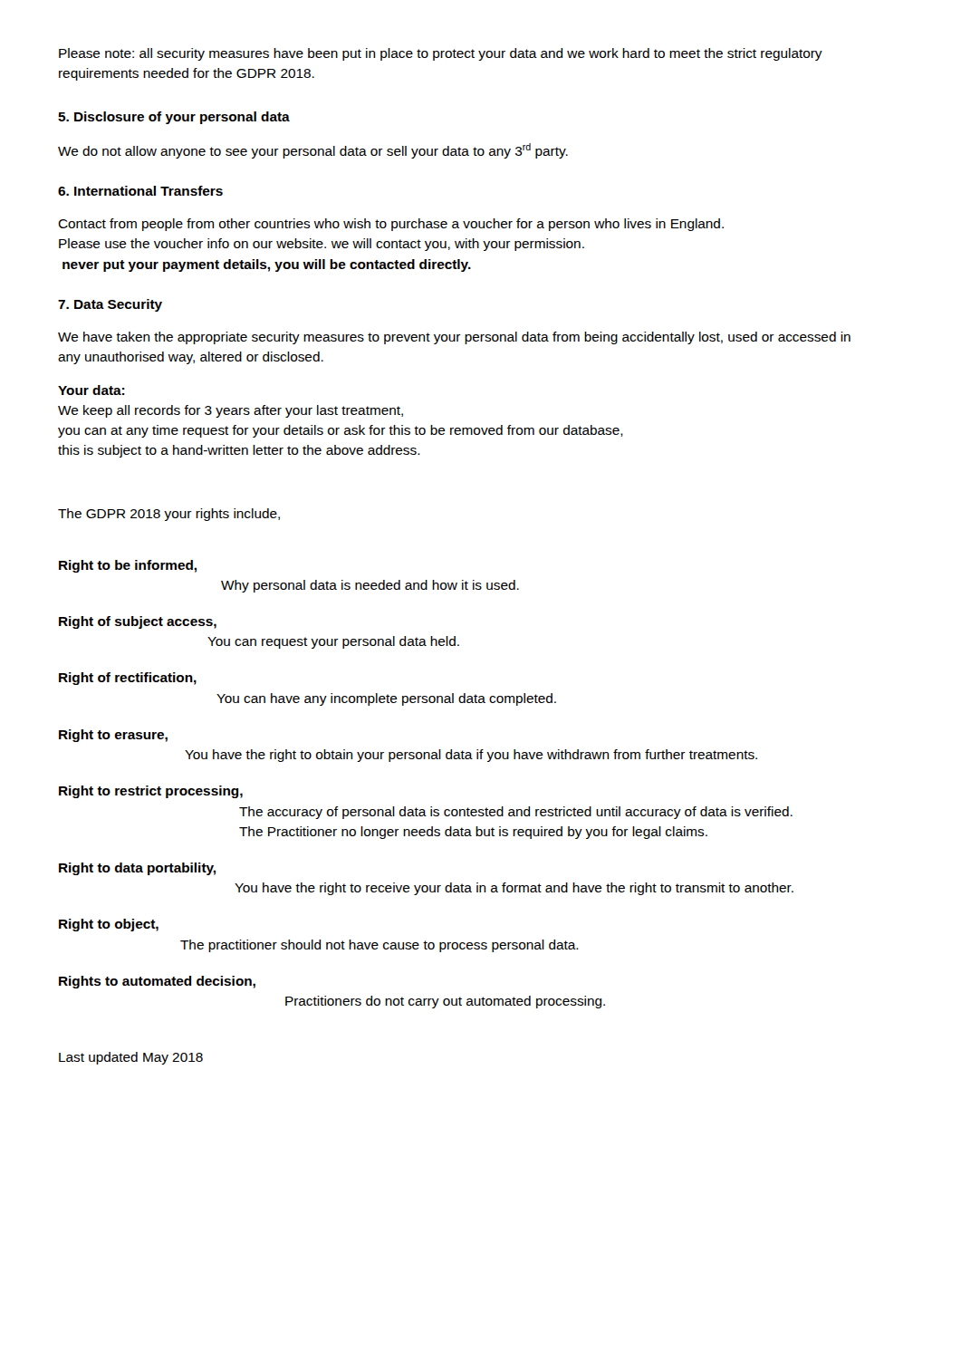Please note: all security measures have been put in place to protect your data and we work hard to meet the strict regulatory requirements needed for the GDPR 2018.
5. Disclosure of your personal data
We do not allow anyone to see your personal data or sell your data to any 3rd party.
6. International Transfers
Contact from people from other countries who wish to purchase a voucher for a person who lives in England.
Please use the voucher info on our website. we will contact you, with your permission.
never put your payment details, you will be contacted directly.
7. Data Security
We have taken the appropriate security measures to prevent your personal data from being accidentally lost, used or accessed in any unauthorised way, altered or disclosed.
Your data:
We keep all records for 3 years after your last treatment,
you can at any time request for your details or ask for this to be removed from our database,
this is subject to a hand-written letter to the above address.
The GDPR 2018 your rights include,
Right to be informed,
Why personal data is needed and how it is used.
Right of subject access,
You can request your personal data held.
Right of rectification,
You can have any incomplete personal data completed.
Right to erasure,
You have the right to obtain your personal data if you have withdrawn from further treatments.
Right to restrict processing,
The accuracy of personal data is contested and restricted until accuracy of data is verified.
The Practitioner no longer needs data but is required by you for legal claims.
Right to data portability,
You have the right to receive your data in a format and have the right to transmit to another.
Right to object,
The practitioner should not have cause to process personal data.
Rights to automated decision,
Practitioners do not carry out automated processing.
Last updated May 2018